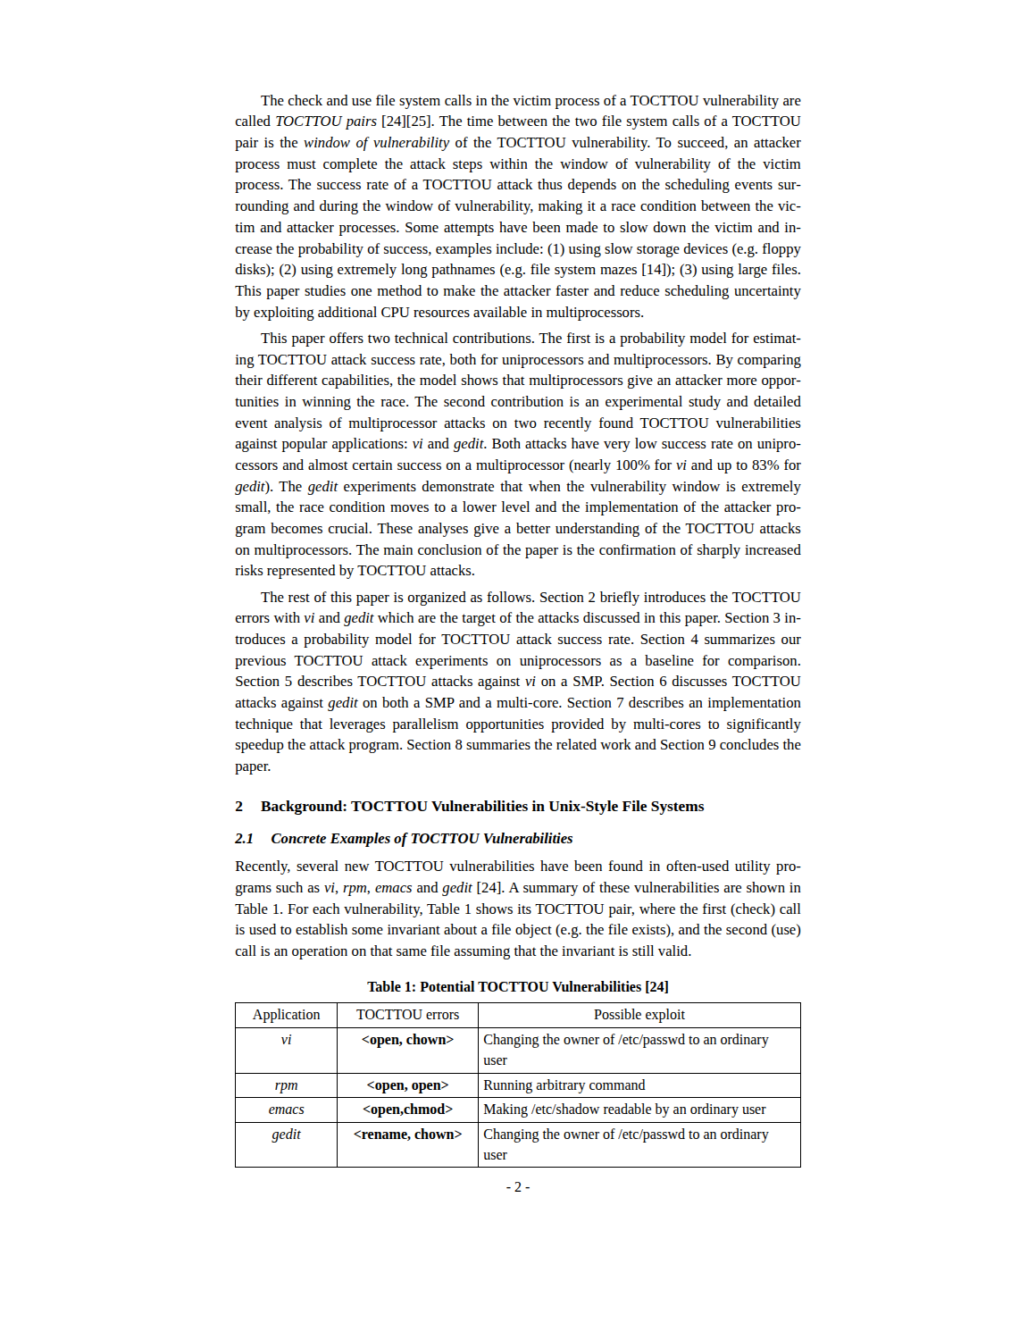The check and use file system calls in the victim process of a TOCTTOU vulnerability are called TOCTTOU pairs [24][25]. The time between the two file system calls of a TOCTTOU pair is the window of vulnerability of the TOCTTOU vulnerability. To succeed, an attacker process must complete the attack steps within the window of vulnerability of the victim process. The success rate of a TOCTTOU attack thus depends on the scheduling events surrounding and during the window of vulnerability, making it a race condition between the victim and attacker processes. Some attempts have been made to slow down the victim and increase the probability of success, examples include: (1) using slow storage devices (e.g. floppy disks); (2) using extremely long pathnames (e.g. file system mazes [14]); (3) using large files. This paper studies one method to make the attacker faster and reduce scheduling uncertainty by exploiting additional CPU resources available in multiprocessors.
This paper offers two technical contributions. The first is a probability model for estimating TOCTTOU attack success rate, both for uniprocessors and multiprocessors. By comparing their different capabilities, the model shows that multiprocessors give an attacker more opportunities in winning the race. The second contribution is an experimental study and detailed event analysis of multiprocessor attacks on two recently found TOCTTOU vulnerabilities against popular applications: vi and gedit. Both attacks have very low success rate on uniprocessors and almost certain success on a multiprocessor (nearly 100% for vi and up to 83% for gedit). The gedit experiments demonstrate that when the vulnerability window is extremely small, the race condition moves to a lower level and the implementation of the attacker program becomes crucial. These analyses give a better understanding of the TOCTTOU attacks on multiprocessors. The main conclusion of the paper is the confirmation of sharply increased risks represented by TOCTTOU attacks.
The rest of this paper is organized as follows. Section 2 briefly introduces the TOCTTOU errors with vi and gedit which are the target of the attacks discussed in this paper. Section 3 introduces a probability model for TOCTTOU attack success rate. Section 4 summarizes our previous TOCTTOU attack experiments on uniprocessors as a baseline for comparison. Section 5 describes TOCTTOU attacks against vi on a SMP. Section 6 discusses TOCTTOU attacks against gedit on both a SMP and a multi-core. Section 7 describes an implementation technique that leverages parallelism opportunities provided by multi-cores to significantly speedup the attack program. Section 8 summaries the related work and Section 9 concludes the paper.
2 Background: TOCTTOU Vulnerabilities in Unix-Style File Systems
2.1 Concrete Examples of TOCTTOU Vulnerabilities
Recently, several new TOCTTOU vulnerabilities have been found in often-used utility programs such as vi, rpm, emacs and gedit [24]. A summary of these vulnerabilities are shown in Table 1. For each vulnerability, Table 1 shows its TOCTTOU pair, where the first (check) call is used to establish some invariant about a file object (e.g. the file exists), and the second (use) call is an operation on that same file assuming that the invariant is still valid.
Table 1: Potential TOCTTOU Vulnerabilities [24]
| Application | TOCTTOU errors | Possible exploit |
| --- | --- | --- |
| vi | <open, chown> | Changing the owner of /etc/passwd to an ordinary user |
| rpm | <open, open> | Running arbitrary command |
| emacs | <open,chmod> | Making /etc/shadow readable by an ordinary user |
| gedit | <rename, chown> | Changing the owner of /etc/passwd to an ordinary user |
- 2 -